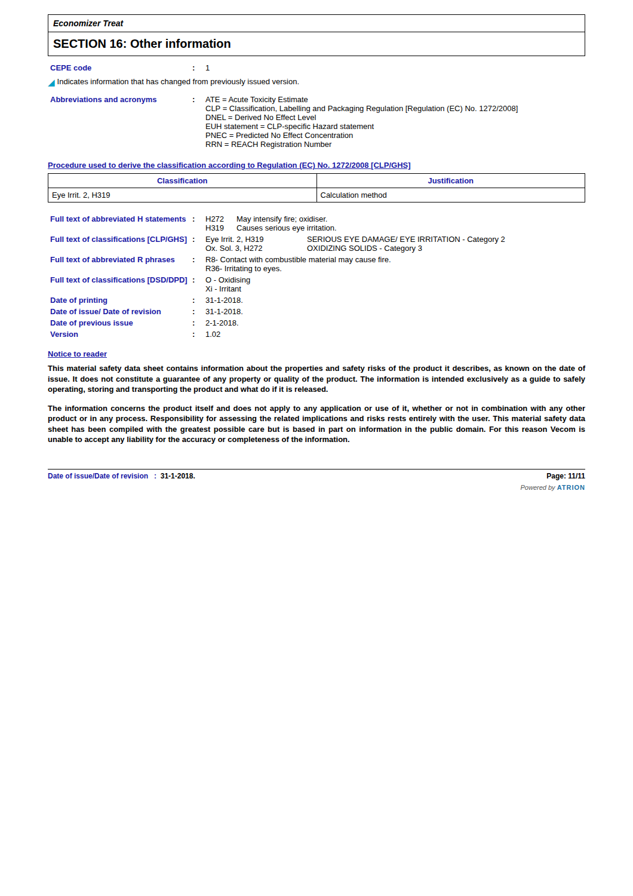Economizer Treat
SECTION 16: Other information
| CEPE code | : | 1 |
◢ Indicates information that has changed from previously issued version.
| Abbreviations and acronyms | : | ATE = Acute Toxicity Estimate CLP = Classification, Labelling and Packaging Regulation [Regulation (EC) No. 1272/2008] DNEL = Derived No Effect Level EUH statement = CLP-specific Hazard statement PNEC = Predicted No Effect Concentration RRN = REACH Registration Number |
Procedure used to derive the classification according to Regulation (EC) No. 1272/2008 [CLP/GHS]
| Classification | Justification |
| --- | --- |
| Eye Irrit. 2, H319 | Calculation method |
| Full text of abbreviated H statements | : | H272 May intensify fire; oxidiser. H319 Causes serious eye irritation. |
| Full text of classifications [CLP/GHS] | : | Eye Irrit. 2, H319 SERIOUS EYE DAMAGE/ EYE IRRITATION - Category 2 Ox. Sol. 3, H272 OXIDIZING SOLIDS - Category 3 |
| Full text of abbreviated R phrases | : | R8- Contact with combustible material may cause fire. R36- Irritating to eyes. |
| Full text of classifications [DSD/DPD] | : | O - Oxidising Xi - Irritant |
| Date of printing | : | 31-1-2018. |
| Date of issue/ Date of revision | : | 31-1-2018. |
| Date of previous issue | : | 2-1-2018. |
| Version | : | 1.02 |
Notice to reader
This material safety data sheet contains information about the properties and safety risks of the product it describes, as known on the date of issue. It does not constitute a guarantee of any property or quality of the product. The information is intended exclusively as a guide to safely operating, storing and transporting the product and what do if it is released.
The information concerns the product itself and does not apply to any application or use of it, whether or not in combination with any other product or in any process. Responsibility for assessing the related implications and risks rests entirely with the user. This material safety data sheet has been compiled with the greatest possible care but is based in part on information in the public domain. For this reason Vecom is unable to accept any liability for the accuracy or completeness of the information.
Date of issue/Date of revision : 31-1-2018.
Page: 11/11
Powered by ATRION